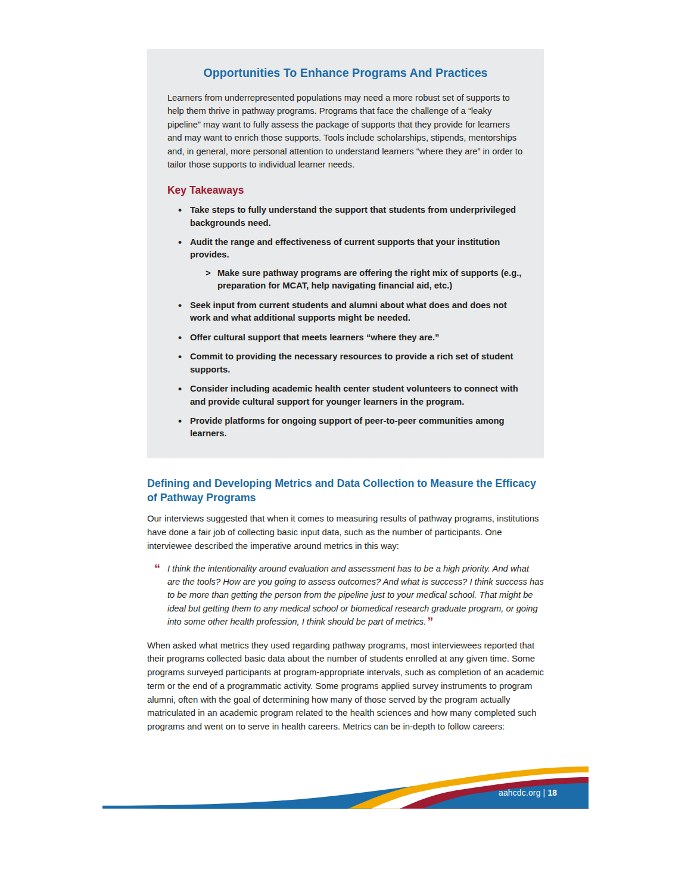Opportunities To Enhance Programs And Practices
Learners from underrepresented populations may need a more robust set of supports to help them thrive in pathway programs. Programs that face the challenge of a “leaky pipeline” may want to fully assess the package of supports that they provide for learners and may want to enrich those supports. Tools include scholarships, stipends, mentorships and, in general, more personal attention to understand learners “where they are” in order to tailor those supports to individual learner needs.
Key Takeaways
Take steps to fully understand the support that students from underprivileged backgrounds need.
Audit the range and effectiveness of current supports that your institution provides.
Make sure pathway programs are offering the right mix of supports (e.g., preparation for MCAT, help navigating financial aid, etc.)
Seek input from current students and alumni about what does and does not work and what additional supports might be needed.
Offer cultural support that meets learners “where they are.”
Commit to providing the necessary resources to provide a rich set of student supports.
Consider including academic health center student volunteers to connect with and provide cultural support for younger learners in the program.
Provide platforms for ongoing support of peer-to-peer communities among learners.
Defining and Developing Metrics and Data Collection to Measure the Efficacy of Pathway Programs
Our interviews suggested that when it comes to measuring results of pathway programs, institutions have done a fair job of collecting basic input data, such as the number of participants. One interviewee described the imperative around metrics in this way:
“I think the intentionality around evaluation and assessment has to be a high priority. And what are the tools? How are you going to assess outcomes? And what is success? I think success has to be more than getting the person from the pipeline just to your medical school. That might be ideal but getting them to any medical school or biomedical research graduate program, or going into some other health profession, I think should be part of metrics.”
When asked what metrics they used regarding pathway programs, most interviewees reported that their programs collected basic data about the number of students enrolled at any given time. Some programs surveyed participants at program-appropriate intervals, such as completion of an academic term or the end of a programmatic activity. Some programs applied survey instruments to program alumni, often with the goal of determining how many of those served by the program actually matriculated in an academic program related to the health sciences and how many completed such programs and went on to serve in health careers. Metrics can be in-depth to follow careers:
aahcdc.org|18